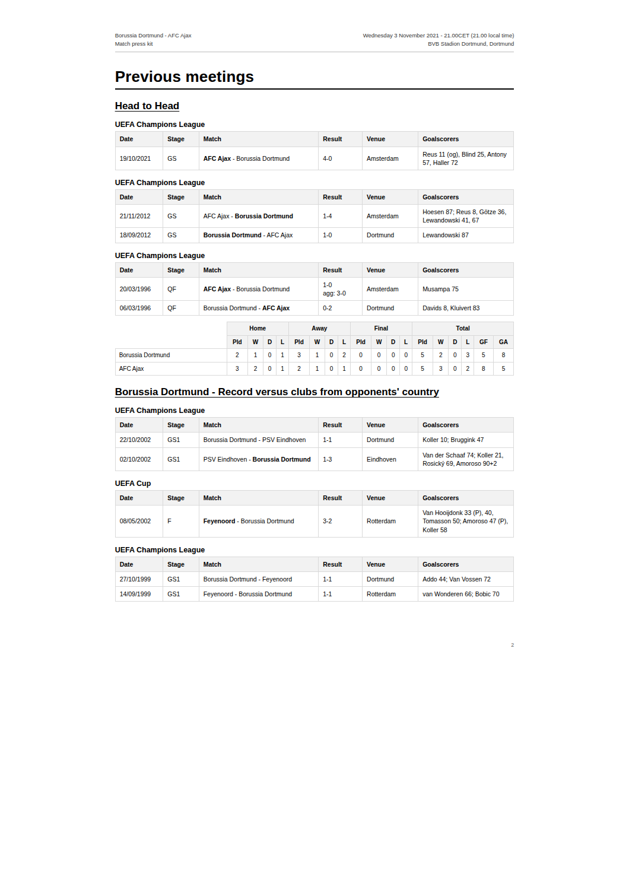Borussia Dortmund - AFC Ajax
Match press kit
Wednesday 3 November 2021 - 21.00CET (21.00 local time)
BVB Stadion Dortmund, Dortmund
Previous meetings
Head to Head
UEFA Champions League
| Date | Stage | Match | Result | Venue | Goalscorers |
| --- | --- | --- | --- | --- | --- |
| 19/10/2021 | GS | AFC Ajax - Borussia Dortmund | 4-0 | Amsterdam | Reus 11 (og), Blind 25, Antony 57, Haller 72 |
UEFA Champions League
| Date | Stage | Match | Result | Venue | Goalscorers |
| --- | --- | --- | --- | --- | --- |
| 21/11/2012 | GS | AFC Ajax - Borussia Dortmund | 1-4 | Amsterdam | Hoesen 87; Reus 8, Götze 36, Lewandowski 41, 67 |
| 18/09/2012 | GS | Borussia Dortmund - AFC Ajax | 1-0 | Dortmund | Lewandowski 87 |
UEFA Champions League
| Date | Stage | Match | Result | Venue | Goalscorers |
| --- | --- | --- | --- | --- | --- |
| 20/03/1996 | QF | AFC Ajax - Borussia Dortmund | 1-0 agg: 3-0 | Amsterdam | Musampa 75 |
| 06/03/1996 | QF | Borussia Dortmund - AFC Ajax | 0-2 | Dortmund | Davids 8, Kluivert 83 |
| | Home | Away | Final | Total |
| --- | --- | --- | --- | --- |
| | Pld | W | D | L | Pld | W | D | L | Pld | W | D | L | Pld | W | D | L | GF | GA |
| Borussia Dortmund | 2 | 1 | 0 | 1 | 3 | 1 | 0 | 2 | 0 | 0 | 0 | 0 | 5 | 2 | 0 | 3 | 5 | 8 |
| AFC Ajax | 3 | 2 | 0 | 1 | 2 | 1 | 0 | 1 | 0 | 0 | 0 | 0 | 5 | 3 | 0 | 2 | 8 | 5 |
Borussia Dortmund - Record versus clubs from opponents' country
UEFA Champions League
| Date | Stage | Match | Result | Venue | Goalscorers |
| --- | --- | --- | --- | --- | --- |
| 22/10/2002 | GS1 | Borussia Dortmund - PSV Eindhoven | 1-1 | Dortmund | Koller 10; Bruggink 47 |
| 02/10/2002 | GS1 | PSV Eindhoven - Borussia Dortmund | 1-3 | Eindhoven | Van der Schaaf 74; Koller 21, Rosický 69, Amoroso 90+2 |
UEFA Cup
| Date | Stage | Match | Result | Venue | Goalscorers |
| --- | --- | --- | --- | --- | --- |
| 08/05/2002 | F | Feyenoord - Borussia Dortmund | 3-2 | Rotterdam | Van Hooijdonk 33 (P), 40, Tomasson 50; Amoroso 47 (P), Koller 58 |
UEFA Champions League
| Date | Stage | Match | Result | Venue | Goalscorers |
| --- | --- | --- | --- | --- | --- |
| 27/10/1999 | GS1 | Borussia Dortmund - Feyenoord | 1-1 | Dortmund | Addo 44; Van Vossen 72 |
| 14/09/1999 | GS1 | Feyenoord - Borussia Dortmund | 1-1 | Rotterdam | van Wonderen 66; Bobic 70 |
2